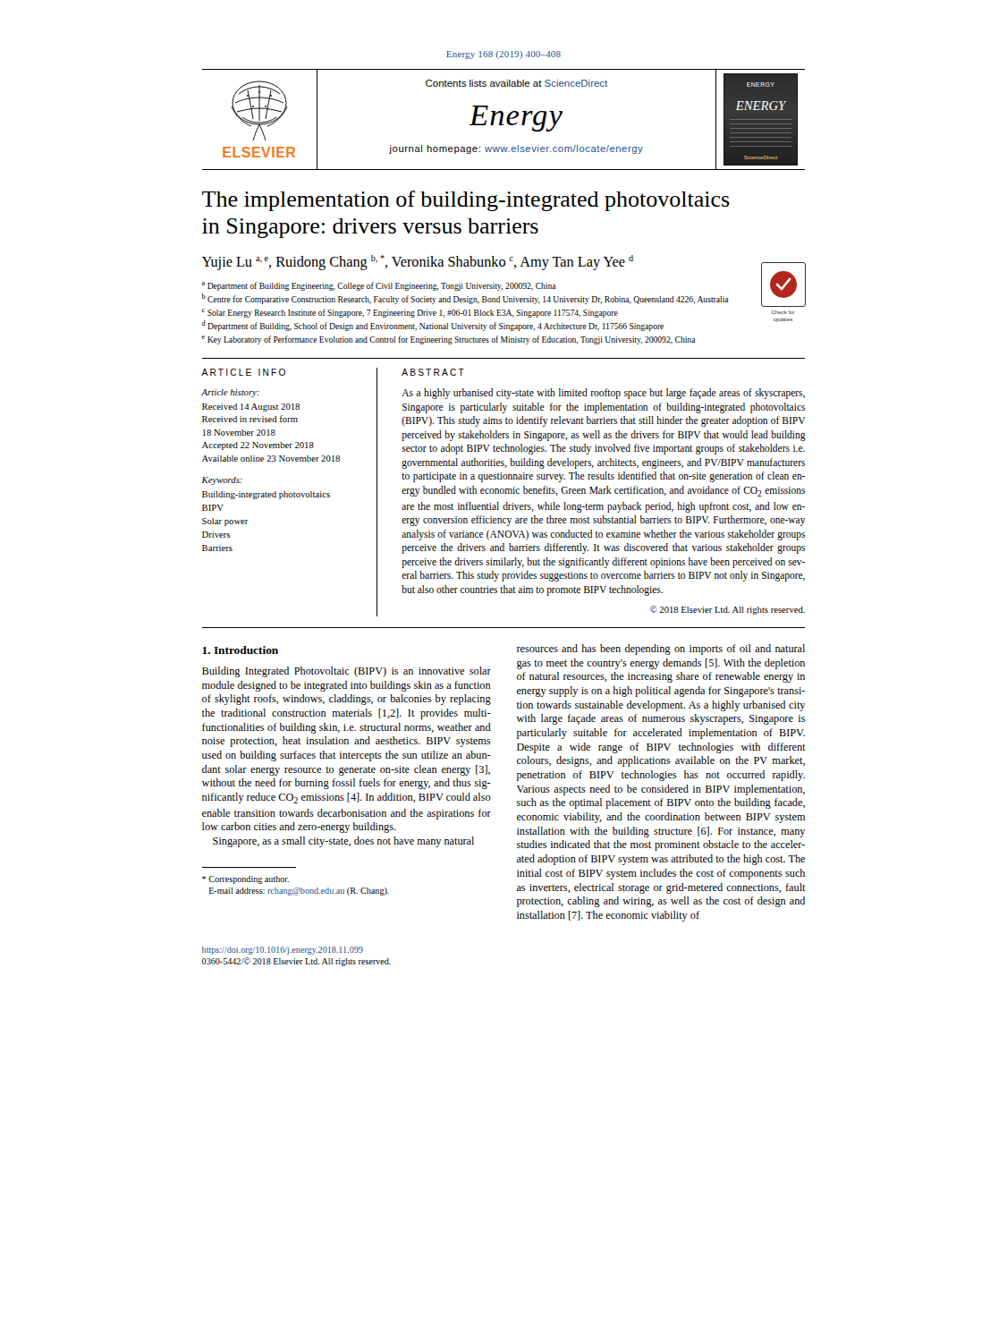Energy 168 (2019) 400–408
ELSEVIER
Contents lists available at ScienceDirect
Energy
journal homepage: www.elsevier.com/locate/energy
ENERGY
ENERGY
ScienceDirect
The implementation of building-integrated photovoltaics in Singapore: drivers versus barriers
Check for
updates
Yujie Lu a, e, Ruidong Chang b, *, Veronika Shabunko c, Amy Tan Lay Yee d
a Department of Building Engineering, College of Civil Engineering, Tongji University, 200092, China
b Centre for Comparative Construction Research, Faculty of Society and Design, Bond University, 14 University Dr, Robina, Queensland 4226, Australia
c Solar Energy Research Institute of Singapore, 7 Engineering Drive 1, #06-01 Block E3A, Singapore 117574, Singapore
d Department of Building, School of Design and Environment, National University of Singapore, 4 Architecture Dr, 117566 Singapore
e Key Laboratory of Performance Evolution and Control for Engineering Structures of Ministry of Education, Tongji University, 200092, China
Article info
Article history:
Received 14 August 2018
Received in revised form
18 November 2018
Accepted 22 November 2018
Available online 23 November 2018
Keywords:
Building-integrated photovoltaics
BIPV
Solar power
Drivers
Barriers
Abstract
As a highly urbanised city-state with limited rooftop space but large façade areas of skyscrapers, Singapore is particularly suitable for the implementation of building-integrated photovoltaics (BIPV). This study aims to identify relevant barriers that still hinder the greater adoption of BIPV perceived by stakeholders in Singapore, as well as the drivers for BIPV that would lead building sector to adopt BIPV technologies. The study involved five important groups of stakeholders i.e. governmental authorities, building developers, architects, engineers, and PV/BIPV manufacturers to participate in a questionnaire survey. The results identified that on-site generation of clean energy bundled with economic benefits, Green Mark certification, and avoidance of CO2 emissions are the most influential drivers, while long-term payback period, high upfront cost, and low energy conversion efficiency are the three most substantial barriers to BIPV. Furthermore, one-way analysis of variance (ANOVA) was conducted to examine whether the various stakeholder groups perceive the drivers and barriers differently. It was discovered that various stakeholder groups perceive the drivers similarly, but the significantly different opinions have been perceived on several barriers. This study provides suggestions to overcome barriers to BIPV not only in Singapore, but also other countries that aim to promote BIPV technologies.
© 2018 Elsevier Ltd. All rights reserved.
1. Introduction
Building Integrated Photovoltaic (BIPV) is an innovative solar module designed to be integrated into buildings skin as a function of skylight roofs, windows, claddings, or balconies by replacing the traditional construction materials [1,2]. It provides multi-functionalities of building skin, i.e. structural norms, weather and noise protection, heat insulation and aesthetics. BIPV systems used on building surfaces that intercepts the sun utilize an abundant solar energy resource to generate on-site clean energy [3], without the need for burning fossil fuels for energy, and thus significantly reduce CO2 emissions [4]. In addition, BIPV could also enable transition towards decarbonisation and the aspirations for low carbon cities and zero-energy buildings.
Singapore, as a small city-state, does not have many natural
* Corresponding author.
E-mail address: rchang@bond.edu.au (R. Chang).
resources and has been depending on imports of oil and natural gas to meet the country's energy demands [5]. With the depletion of natural resources, the increasing share of renewable energy in energy supply is on a high political agenda for Singapore's transition towards sustainable development. As a highly urbanised city with large façade areas of numerous skyscrapers, Singapore is particularly suitable for accelerated implementation of BIPV. Despite a wide range of BIPV technologies with different colours, designs, and applications available on the PV market, penetration of BIPV technologies has not occurred rapidly. Various aspects need to be considered in BIPV implementation, such as the optimal placement of BIPV onto the building facade, economic viability, and the coordination between BIPV system installation with the building structure [6]. For instance, many studies indicated that the most prominent obstacle to the accelerated adoption of BIPV system was attributed to the high cost. The initial cost of BIPV system includes the cost of components such as inverters, electrical storage or grid-metered connections, fault protection, cabling and wiring, as well as the cost of design and installation [7]. The economic viability of
https://doi.org/10.1016/j.energy.2018.11.099
0360-5442/© 2018 Elsevier Ltd. All rights reserved.